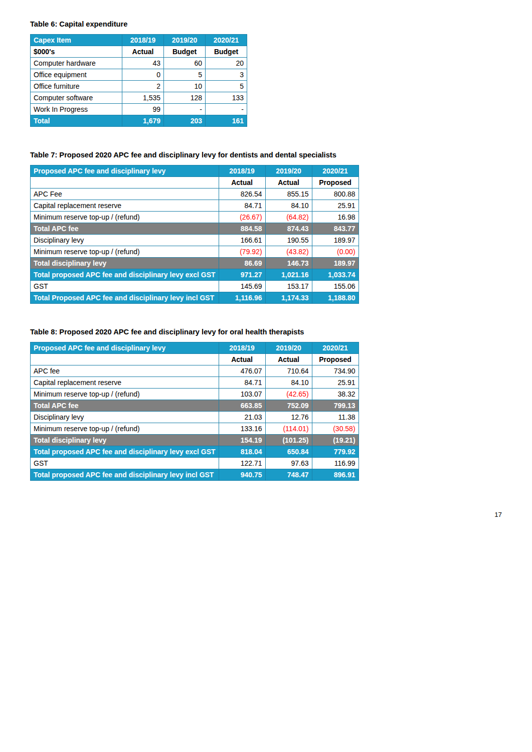Table 6: Capital expenditure
| Capex Item | 2018/19 | 2019/20 | 2020/21 |
| --- | --- | --- | --- |
| $000's | Actual | Budget | Budget |
| Computer hardware | 43 | 60 | 20 |
| Office equipment | 0 | 5 | 3 |
| Office furniture | 2 | 10 | 5 |
| Computer software | 1,535 | 128 | 133 |
| Work In Progress | 99 | - | - |
| Total | 1,679 | 203 | 161 |
Table 7: Proposed 2020 APC fee and disciplinary levy for dentists and dental specialists
| Proposed APC fee and disciplinary levy | 2018/19 | 2019/20 | 2020/21 |
| --- | --- | --- | --- |
| | Actual | Actual | Proposed |
| APC Fee | 826.54 | 855.15 | 800.88 |
| Capital replacement reserve | 84.71 | 84.10 | 25.91 |
| Minimum reserve top-up / (refund) | (26.67) | (64.82) | 16.98 |
| Total APC fee | 884.58 | 874.43 | 843.77 |
| Disciplinary levy | 166.61 | 190.55 | 189.97 |
| Minimum reserve top-up / (refund) | (79.92) | (43.82) | (0.00) |
| Total disciplinary levy | 86.69 | 146.73 | 189.97 |
| Total proposed APC fee and disciplinary levy excl GST | 971.27 | 1,021.16 | 1,033.74 |
| GST | 145.69 | 153.17 | 155.06 |
| Total Proposed APC fee and disciplinary levy incl GST | 1,116.96 | 1,174.33 | 1,188.80 |
Table 8: Proposed 2020 APC fee and disciplinary levy for oral health therapists
| Proposed APC fee and disciplinary levy | 2018/19 | 2019/20 | 2020/21 |
| --- | --- | --- | --- |
| | Actual | Actual | Proposed |
| APC fee | 476.07 | 710.64 | 734.90 |
| Capital replacement reserve | 84.71 | 84.10 | 25.91 |
| Minimum reserve top-up / (refund) | 103.07 | (42.65) | 38.32 |
| Total APC fee | 663.85 | 752.09 | 799.13 |
| Disciplinary levy | 21.03 | 12.76 | 11.38 |
| Minimum reserve top-up / (refund) | 133.16 | (114.01) | (30.58) |
| Total disciplinary levy | 154.19 | (101.25) | (19.21) |
| Total proposed APC fee and disciplinary levy excl GST | 818.04 | 650.84 | 779.92 |
| GST | 122.71 | 97.63 | 116.99 |
| Total proposed APC fee and disciplinary levy incl GST | 940.75 | 748.47 | 896.91 |
17